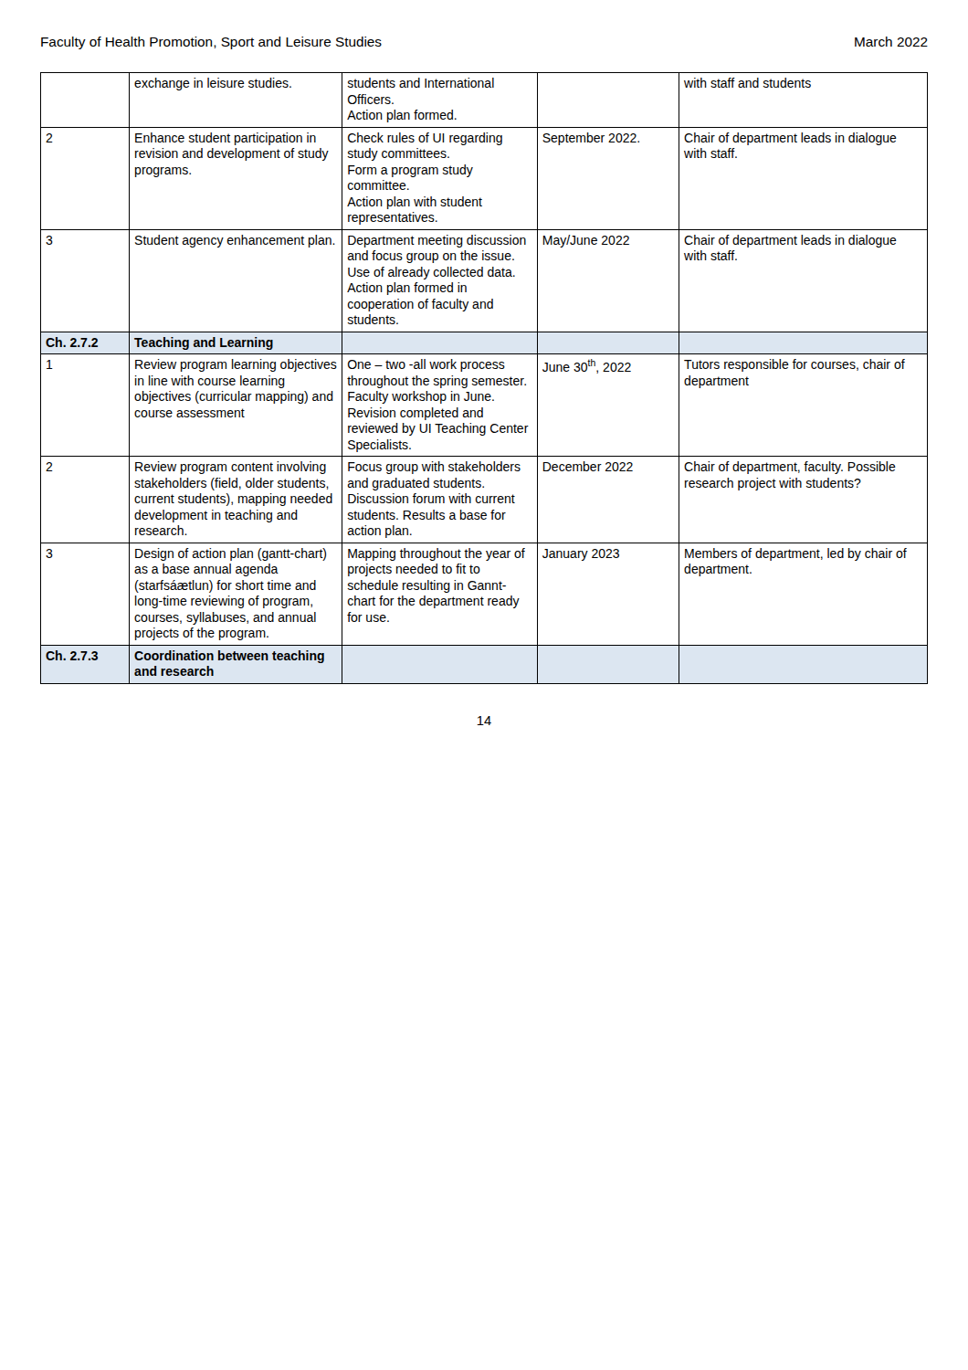Faculty of Health Promotion, Sport and Leisure Studies March 2022
| | exchange in leisure studies. | students and International Officers. Action plan formed. | | with staff and students |
| 2 | Enhance student participation in revision and development of study programs. | Check rules of UI regarding study committees. Form a program study committee. Action plan with student representatives. | September 2022. | Chair of department leads in dialogue with staff. |
| 3 | Student agency enhancement plan. | Department meeting discussion and focus group on the issue. Use of already collected data. Action plan formed in cooperation of faculty and students. | May/June 2022 | Chair of department leads in dialogue with staff. |
| Ch. 2.7.2 | Teaching and Learning | | | |
| 1 | Review program learning objectives in line with course learning objectives (curricular mapping) and course assessment | One – two -all work process throughout the spring semester. Faculty workshop in June. Revision completed and reviewed by UI Teaching Center Specialists. | June 30 th , 2022 | Tutors responsible for courses, chair of department |
| 2 | Review program content involving stakeholders (field, older students, current students), mapping needed development in teaching and research. | Focus group with stakeholders and graduated students. Discussion forum with current students. Results a base for action plan. | December 2022 | Chair of department, faculty. Possible research project with students? |
| 3 | Design of action plan (gantt-chart) as a base annual agenda (starfsáætlun) for short time and long-time reviewing of program, courses, syllabuses, and annual projects of the program. | Mapping throughout the year of projects needed to fit to schedule resulting in Gannt-chart for the department ready for use. | January 2023 | Members of department, led by chair of department. |
| Ch. 2.7.3 | Coordination between teaching and research | | | |
14